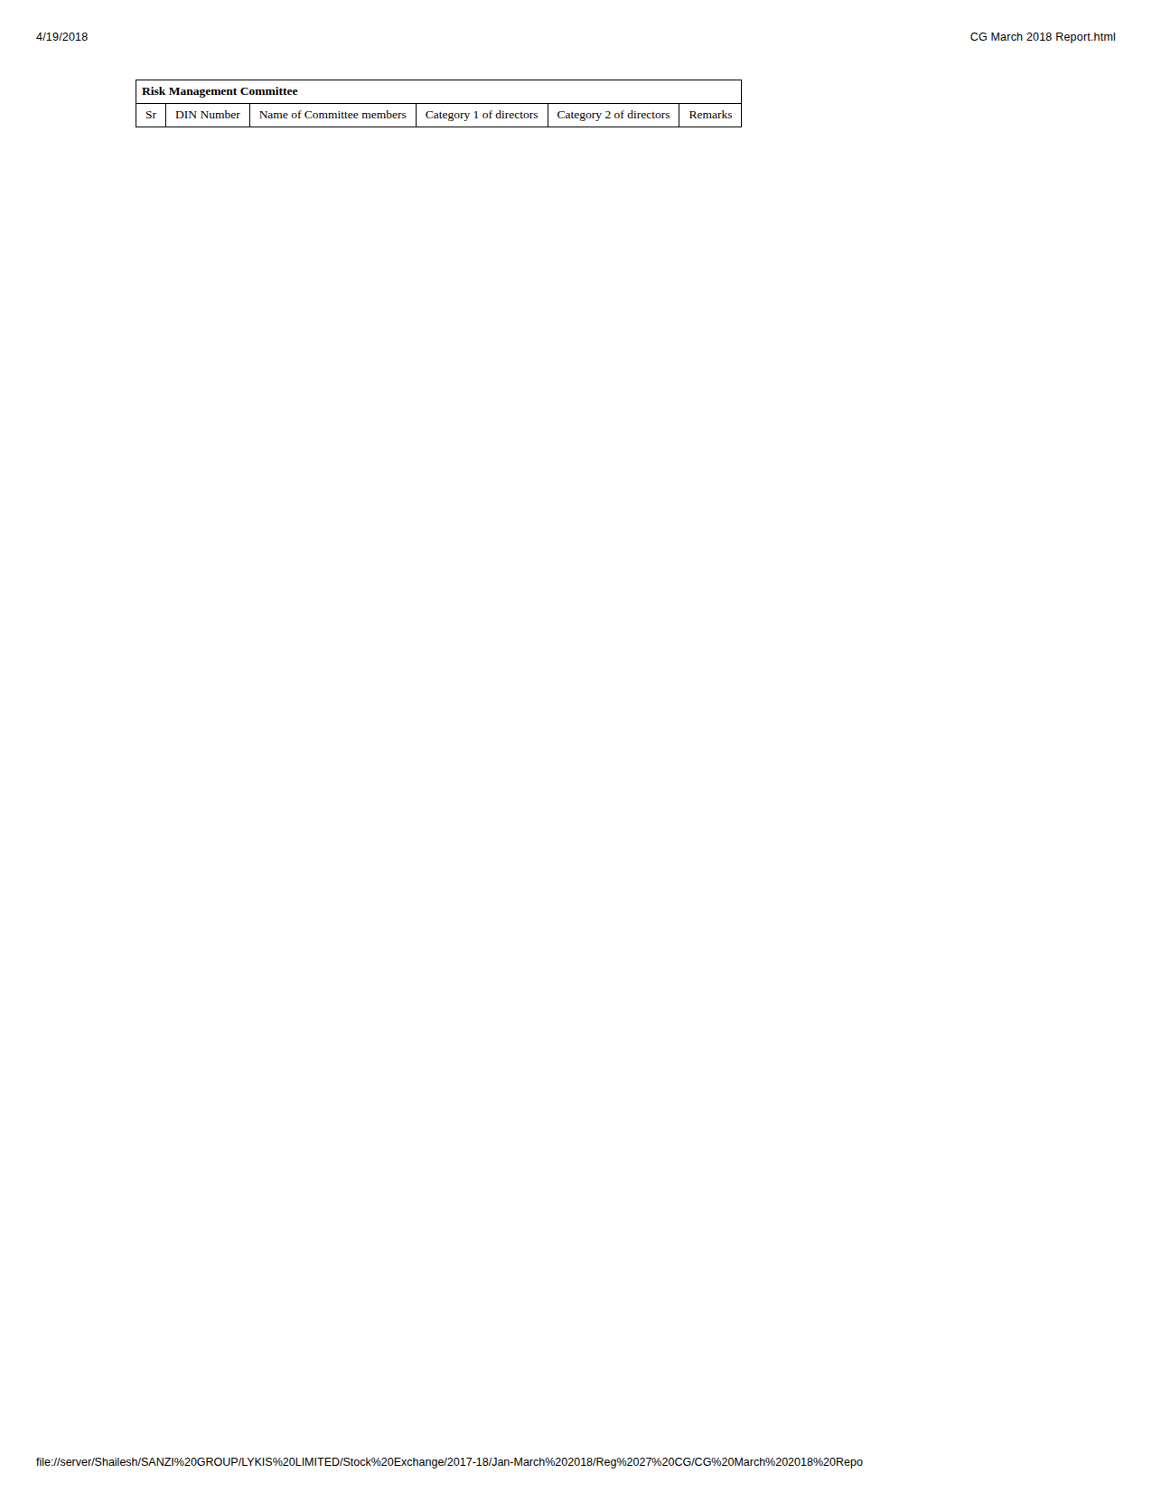4/19/2018
CG March 2018 Report.html
| Risk Management Committee |
| Sr | DIN Number | Name of Committee members | Category 1 of directors | Category 2 of directors | Remarks |
file://server/Shailesh/SANZI%20GROUP/LYKIS%20LIMITED/Stock%20Exchange/2017-18/Jan-March%202018/Reg%2027%20CG/CG%20March%202018%20Repo